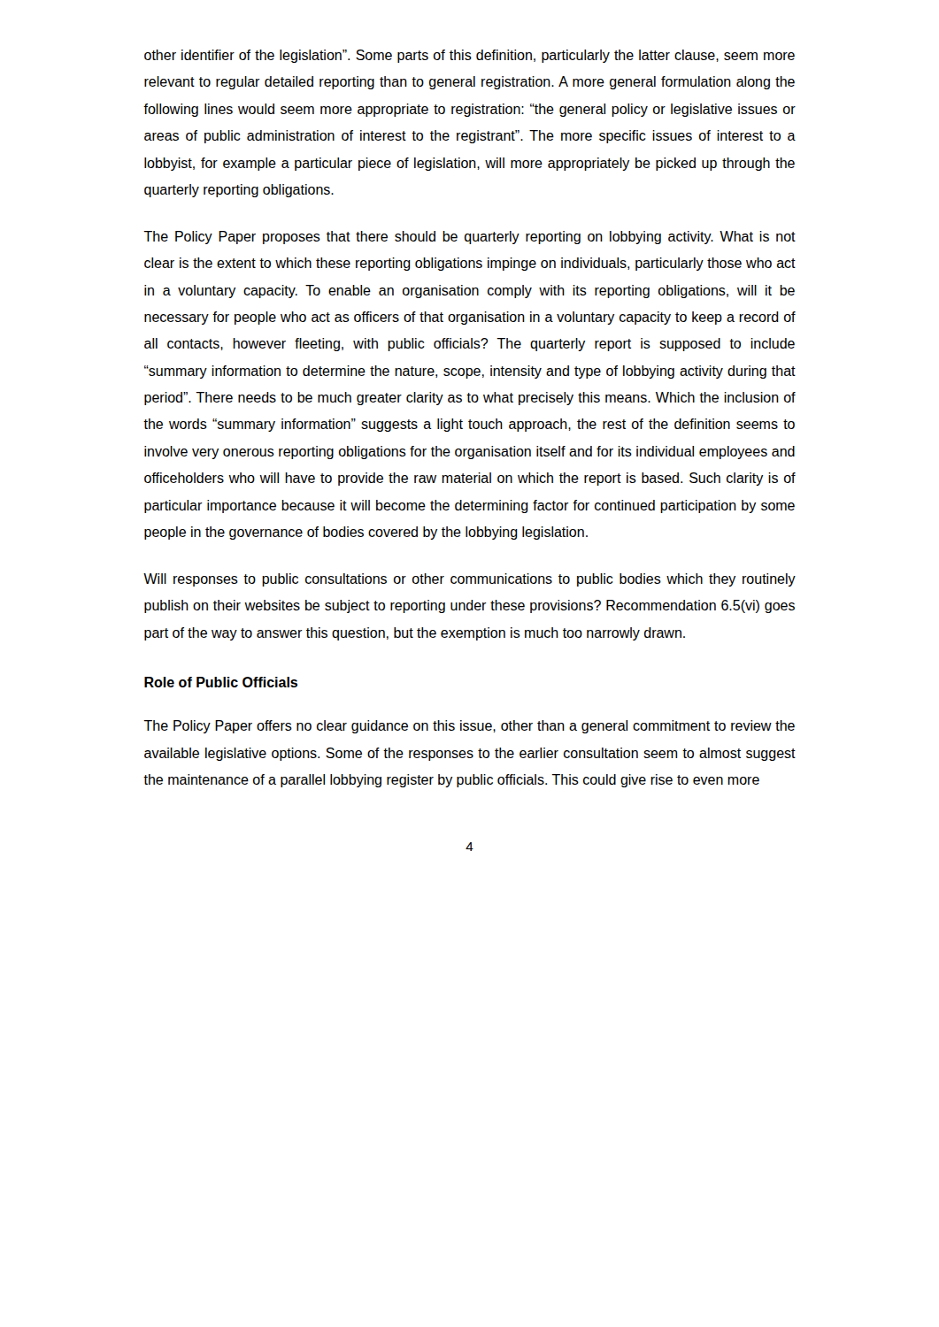other identifier of the legislation”. Some parts of this definition, particularly the latter clause, seem more relevant to regular detailed reporting than to general registration. A more general formulation along the following lines would seem more appropriate to registration: “the general policy or legislative issues or areas of public administration of interest to the registrant”. The more specific issues of interest to a lobbyist, for example a particular piece of legislation, will more appropriately be picked up through the quarterly reporting obligations.
The Policy Paper proposes that there should be quarterly reporting on lobbying activity. What is not clear is the extent to which these reporting obligations impinge on individuals, particularly those who act in a voluntary capacity. To enable an organisation comply with its reporting obligations, will it be necessary for people who act as officers of that organisation in a voluntary capacity to keep a record of all contacts, however fleeting, with public officials? The quarterly report is supposed to include “summary information to determine the nature, scope, intensity and type of lobbying activity during that period”. There needs to be much greater clarity as to what precisely this means. Which the inclusion of the words “summary information” suggests a light touch approach, the rest of the definition seems to involve very onerous reporting obligations for the organisation itself and for its individual employees and officeholders who will have to provide the raw material on which the report is based. Such clarity is of particular importance because it will become the determining factor for continued participation by some people in the governance of bodies covered by the lobbying legislation.
Will responses to public consultations or other communications to public bodies which they routinely publish on their websites be subject to reporting under these provisions? Recommendation 6.5(vi) goes part of the way to answer this question, but the exemption is much too narrowly drawn.
Role of Public Officials
The Policy Paper offers no clear guidance on this issue, other than a general commitment to review the available legislative options. Some of the responses to the earlier consultation seem to almost suggest the maintenance of a parallel lobbying register by public officials. This could give rise to even more
4